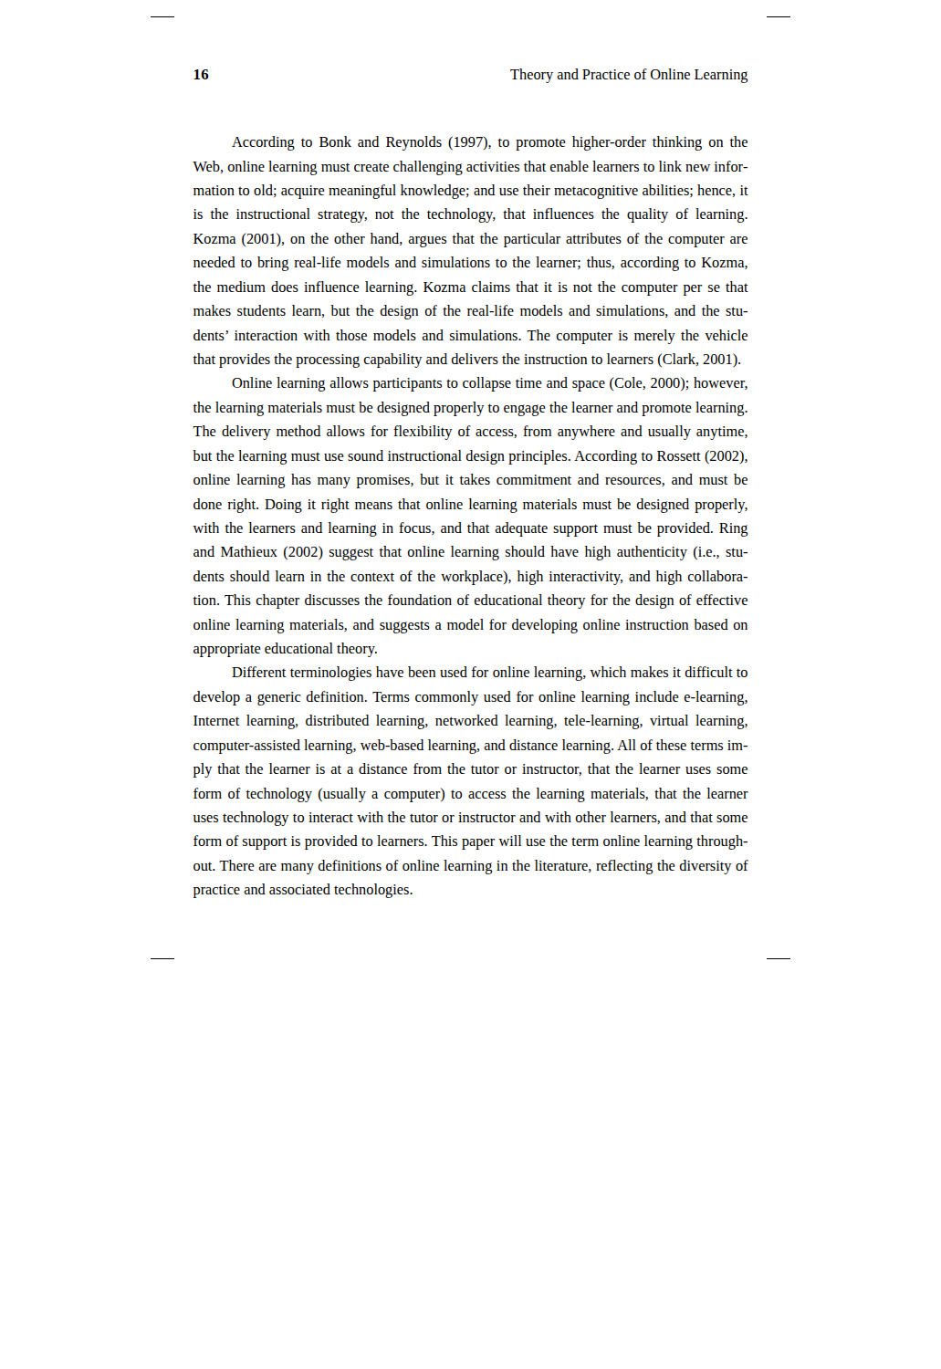16 Theory and Practice of Online Learning
According to Bonk and Reynolds (1997), to promote higher-order thinking on the Web, online learning must create challenging activities that enable learners to link new information to old; acquire meaningful knowledge; and use their metacognitive abilities; hence, it is the instructional strategy, not the technology, that influences the quality of learning. Kozma (2001), on the other hand, argues that the particular attributes of the computer are needed to bring real-life models and simulations to the learner; thus, according to Kozma, the medium does influence learning. Kozma claims that it is not the computer per se that makes students learn, but the design of the real-life models and simulations, and the students’ interaction with those models and simulations. The computer is merely the vehicle that provides the processing capability and delivers the instruction to learners (Clark, 2001).
Online learning allows participants to collapse time and space (Cole, 2000); however, the learning materials must be designed properly to engage the learner and promote learning. The delivery method allows for flexibility of access, from anywhere and usually anytime, but the learning must use sound instructional design principles. According to Rossett (2002), online learning has many promises, but it takes commitment and resources, and must be done right. Doing it right means that online learning materials must be designed properly, with the learners and learning in focus, and that adequate support must be provided. Ring and Mathieux (2002) suggest that online learning should have high authenticity (i.e., students should learn in the context of the workplace), high interactivity, and high collaboration. This chapter discusses the foundation of educational theory for the design of effective online learning materials, and suggests a model for developing online instruction based on appropriate educational theory.
Different terminologies have been used for online learning, which makes it difficult to develop a generic definition. Terms commonly used for online learning include e-learning, Internet learning, distributed learning, networked learning, tele-learning, virtual learning, computer-assisted learning, web-based learning, and distance learning. All of these terms imply that the learner is at a distance from the tutor or instructor, that the learner uses some form of technology (usually a computer) to access the learning materials, that the learner uses technology to interact with the tutor or instructor and with other learners, and that some form of support is provided to learners. This paper will use the term online learning throughout. There are many definitions of online learning in the literature, reflecting the diversity of practice and associated technologies.